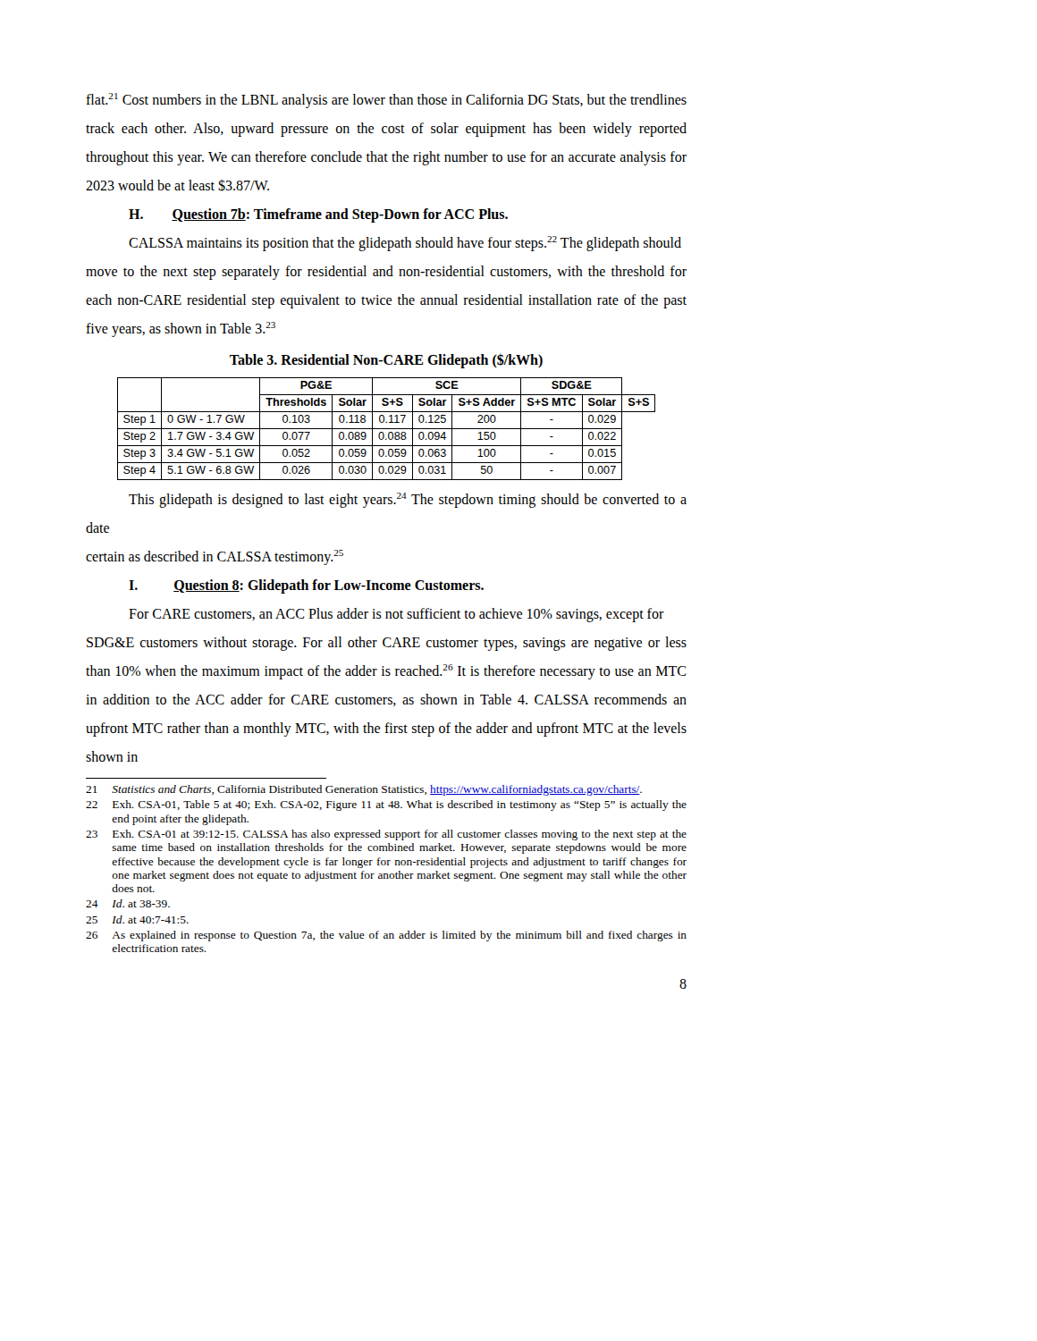flat.21 Cost numbers in the LBNL analysis are lower than those in California DG Stats, but the trendlines track each other. Also, upward pressure on the cost of solar equipment has been widely reported throughout this year. We can therefore conclude that the right number to use for an accurate analysis for 2023 would be at least $3.87/W.
H. Question 7b: Timeframe and Step-Down for ACC Plus.
CALSSA maintains its position that the glidepath should have four steps.22 The glidepath should
move to the next step separately for residential and non-residential customers, with the threshold for each non-CARE residential step equivalent to twice the annual residential installation rate of the past five years, as shown in Table 3.23
Table 3. Residential Non-CARE Glidepath ($/kWh)
| | | PG&E | SCE | SDG&E |
| --- | --- | --- | --- | --- |
| Thresholds | Solar | S+S | Solar | S+S Adder | S+S MTC | Solar | S+S |
| Step 1 | 0 GW - 1.7 GW | 0.103 | 0.118 | 0.117 | 0.125 | 200 | - | 0.029 |
| Step 2 | 1.7 GW - 3.4 GW | 0.077 | 0.089 | 0.088 | 0.094 | 150 | - | 0.022 |
| Step 3 | 3.4 GW - 5.1 GW | 0.052 | 0.059 | 0.059 | 0.063 | 100 | - | 0.015 |
| Step 4 | 5.1 GW - 6.8 GW | 0.026 | 0.030 | 0.029 | 0.031 | 50 | - | 0.007 |
This glidepath is designed to last eight years.24 The stepdown timing should be converted to a date
certain as described in CALSSA testimony.25
I. Question 8: Glidepath for Low-Income Customers.
For CARE customers, an ACC Plus adder is not sufficient to achieve 10% savings, except for
SDG&E customers without storage. For all other CARE customer types, savings are negative or less than 10% when the maximum impact of the adder is reached.26 It is therefore necessary to use an MTC in addition to the ACC adder for CARE customers, as shown in Table 4. CALSSA recommends an upfront MTC rather than a monthly MTC, with the first step of the adder and upfront MTC at the levels shown in
21 Statistics and Charts, California Distributed Generation Statistics, https://www.californiadgstats.ca.gov/charts/.
22 Exh. CSA-01, Table 5 at 40; Exh. CSA-02, Figure 11 at 48. What is described in testimony as “Step 5” is actually the end point after the glidepath.
23 Exh. CSA-01 at 39:12-15. CALSSA has also expressed support for all customer classes moving to the next step at the same time based on installation thresholds for the combined market. However, separate stepdowns would be more effective because the development cycle is far longer for non-residential projects and adjustment to tariff changes for one market segment does not equate to adjustment for another market segment. One segment may stall while the other does not.
24 Id. at 38-39.
25 Id. at 40:7-41:5.
26 As explained in response to Question 7a, the value of an adder is limited by the minimum bill and fixed charges in electrification rates.
8